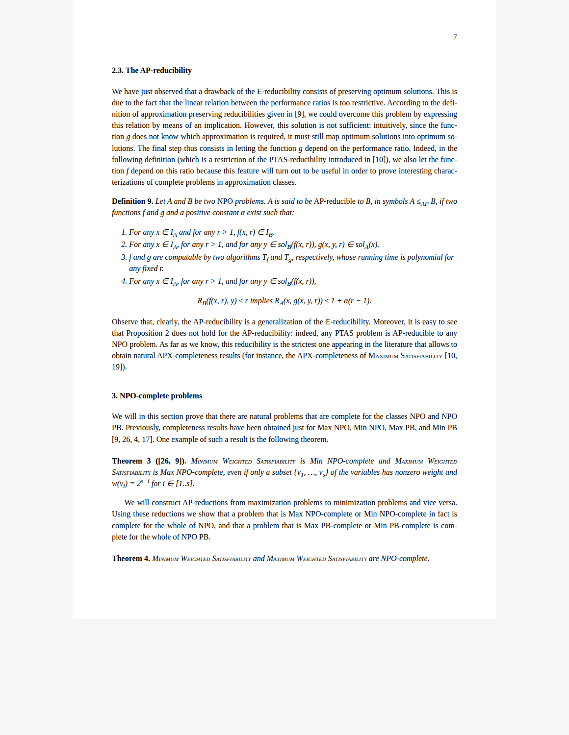7
2.3. The AP-reducibility
We have just observed that a drawback of the E-reducibility consists of preserving optimum solutions. This is due to the fact that the linear relation between the performance ratios is too restrictive. According to the definition of approximation preserving reducibilities given in [9], we could overcome this problem by expressing this relation by means of an implication. However, this solution is not sufficient: intuitively, since the function g does not know which approximation is required, it must still map optimum solutions into optimum solutions. The final step thus consists in letting the function g depend on the performance ratio. Indeed, in the following definition (which is a restriction of the PTAS-reducibility introduced in [10]), we also let the function f depend on this ratio because this feature will turn out to be useful in order to prove interesting characterizations of complete problems in approximation classes.
Definition 9. Let A and B be two NPO problems. A is said to be AP-reducible to B, in symbols A ≤AP B, if two functions f and g and a positive constant α exist such that:
For any x ∈ IA and for any r > 1, f(x, r) ∈ IB.
For any x ∈ IA, for any r > 1, and for any y ∈ solB(f(x, r)), g(x, y, r) ∈ solA(x).
f and g are computable by two algorithms Tf and Tg, respectively, whose running time is polynomial for any fixed r.
For any x ∈ IA, for any r > 1, and for any y ∈ solB(f(x, r)),
RB(f(x, r), y) ≤ r implies RA(x, g(x, y, r)) ≤ 1 + α(r − 1).
Observe that, clearly, the AP-reducibility is a generalization of the E-reducibility. Moreover, it is easy to see that Proposition 2 does not hold for the AP-reducibility: indeed, any PTAS problem is AP-reducible to any NPO problem. As far as we know, this reducibility is the strictest one appearing in the literature that allows to obtain natural APX-completeness results (for instance, the APX-completeness of Maximum Satisfiability [10, 19]).
3. NPO-complete problems
We will in this section prove that there are natural problems that are complete for the classes NPO and NPO PB. Previously, completeness results have been obtained just for Max NPO, Min NPO, Max PB, and Min PB [9, 26, 4, 17]. One example of such a result is the following theorem.
Theorem 3 ([26, 9]). Minimum Weighted Satisfiability is Min NPO-complete and Maximum Weighted Satisfiability is Max NPO-complete, even if only a subset {v1, …, vs} of the variables has nonzero weight and w(vi) = 2s−i for i ∈ [1..s].
We will construct AP-reductions from maximization problems to minimization problems and vice versa. Using these reductions we show that a problem that is Max NPO-complete or Min NPO-complete in fact is complete for the whole of NPO, and that a problem that is Max PB-complete or Min PB-complete is complete for the whole of NPO PB.
Theorem 4. Minimum Weighted Satisfiability and Maximum Weighted Satisfiability are NPO-complete.